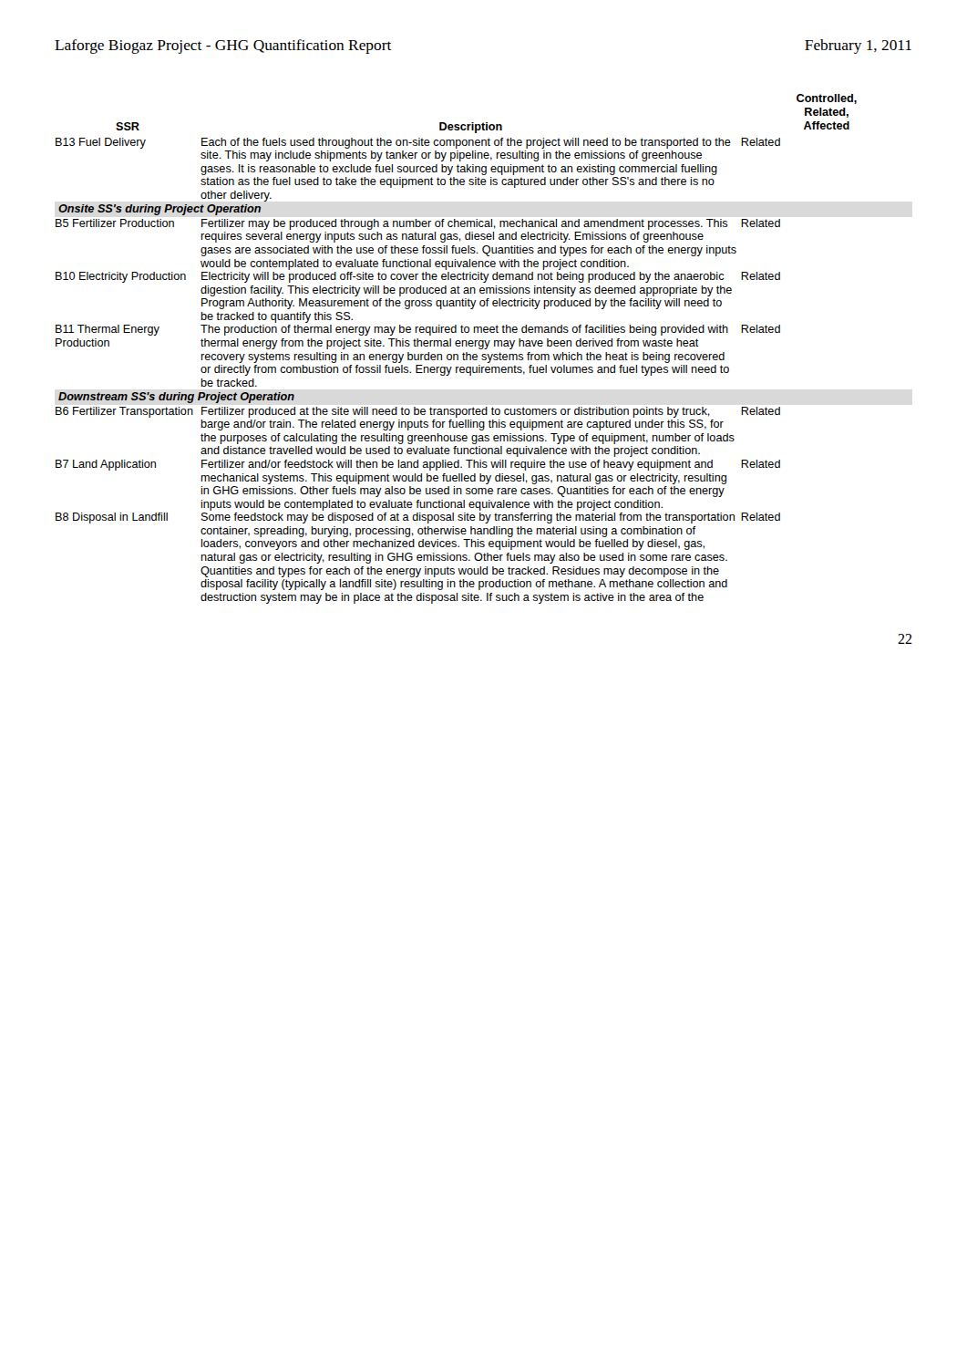Laforge Biogaz Project - GHG Quantification Report
February 1, 2011
| SSR | Description | Controlled, Related, Affected |
| --- | --- | --- |
| B13 Fuel Delivery | Each of the fuels used throughout the on-site component of the project will need to be transported to the site. This may include shipments by tanker or by pipeline, resulting in the emissions of greenhouse gases. It is reasonable to exclude fuel sourced by taking equipment to an existing commercial fuelling station as the fuel used to take the equipment to the site is captured under other SS's and there is no other delivery. | Related |
| Onsite SS's during Project Operation |
| B5 Fertilizer Production | Fertilizer may be produced through a number of chemical, mechanical and amendment processes. This requires several energy inputs such as natural gas, diesel and electricity. Emissions of greenhouse gases are associated with the use of these fossil fuels. Quantities and types for each of the energy inputs would be contemplated to evaluate functional equivalence with the project condition. | Related |
| B10 Electricity Production | Electricity will be produced off-site to cover the electricity demand not being produced by the anaerobic digestion facility. This electricity will be produced at an emissions intensity as deemed appropriate by the Program Authority. Measurement of the gross quantity of electricity produced by the facility will need to be tracked to quantify this SS. | Related |
| B11 Thermal Energy Production | The production of thermal energy may be required to meet the demands of facilities being provided with thermal energy from the project site. This thermal energy may have been derived from waste heat recovery systems resulting in an energy burden on the systems from which the heat is being recovered or directly from combustion of fossil fuels. Energy requirements, fuel volumes and fuel types will need to be tracked. | Related |
| Downstream SS's during Project Operation |
| B6 Fertilizer Transportation | Fertilizer produced at the site will need to be transported to customers or distribution points by truck, barge and/or train. The related energy inputs for fuelling this equipment are captured under this SS, for the purposes of calculating the resulting greenhouse gas emissions. Type of equipment, number of loads and distance travelled would be used to evaluate functional equivalence with the project condition. | Related |
| B7 Land Application | Fertilizer and/or feedstock will then be land applied. This will require the use of heavy equipment and mechanical systems. This equipment would be fuelled by diesel, gas, natural gas or electricity, resulting in GHG emissions. Other fuels may also be used in some rare cases. Quantities for each of the energy inputs would be contemplated to evaluate functional equivalence with the project condition. | Related |
| B8 Disposal in Landfill | Some feedstock may be disposed of at a disposal site by transferring the material from the transportation container, spreading, burying, processing, otherwise handling the material using a combination of loaders, conveyors and other mechanized devices. This equipment would be fuelled by diesel, gas, natural gas or electricity, resulting in GHG emissions. Other fuels may also be used in some rare cases. Quantities and types for each of the energy inputs would be tracked. Residues may decompose in the disposal facility (typically a landfill site) resulting in the production of methane. A methane collection and destruction system may be in place at the disposal site. If such a system is active in the area of the | Related |
22